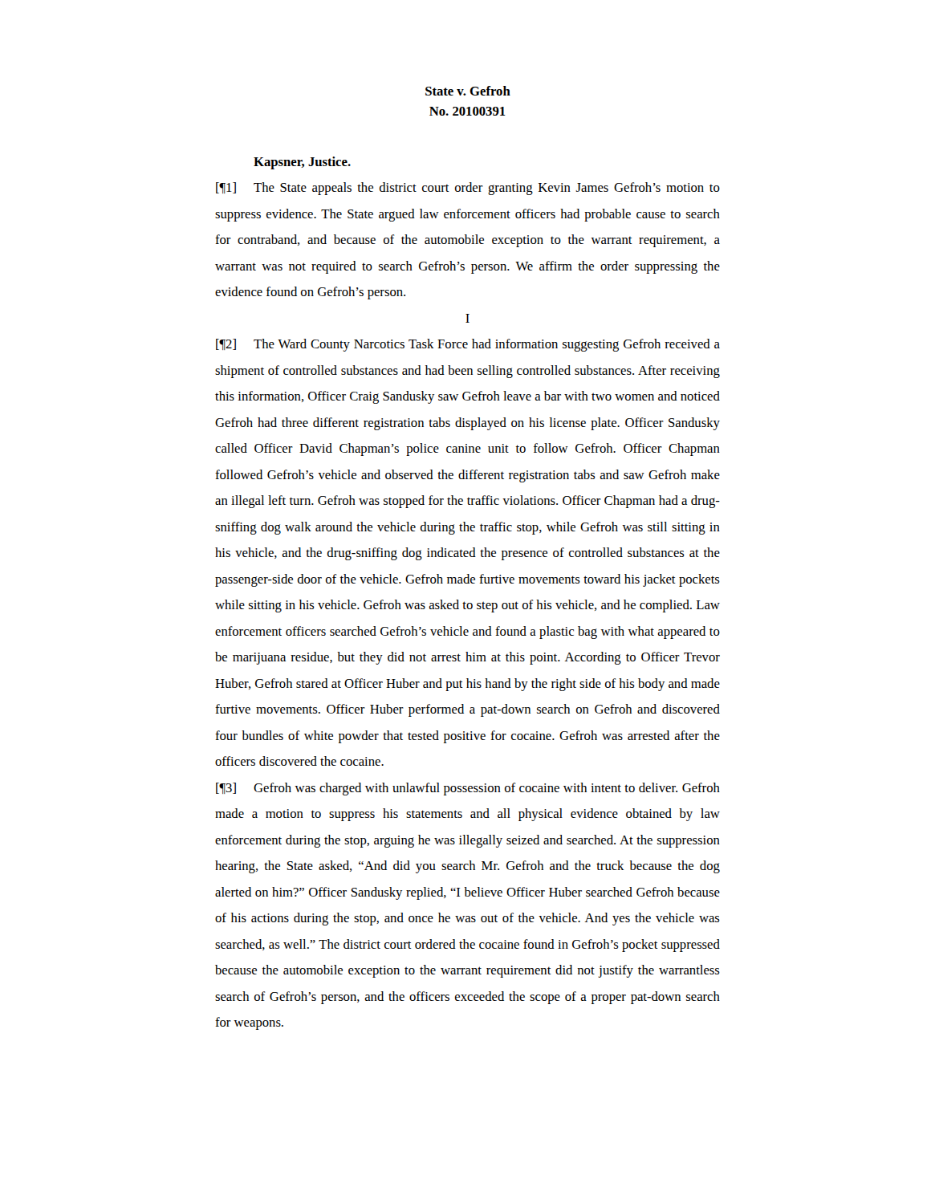State v. Gefroh
No. 20100391
Kapsner, Justice.
[¶1] The State appeals the district court order granting Kevin James Gefroh’s motion to suppress evidence. The State argued law enforcement officers had probable cause to search for contraband, and because of the automobile exception to the warrant requirement, a warrant was not required to search Gefroh’s person. We affirm the order suppressing the evidence found on Gefroh’s person.
I
[¶2] The Ward County Narcotics Task Force had information suggesting Gefroh received a shipment of controlled substances and had been selling controlled substances. After receiving this information, Officer Craig Sandusky saw Gefroh leave a bar with two women and noticed Gefroh had three different registration tabs displayed on his license plate. Officer Sandusky called Officer David Chapman’s police canine unit to follow Gefroh. Officer Chapman followed Gefroh’s vehicle and observed the different registration tabs and saw Gefroh make an illegal left turn. Gefroh was stopped for the traffic violations. Officer Chapman had a drug-sniffing dog walk around the vehicle during the traffic stop, while Gefroh was still sitting in his vehicle, and the drug-sniffing dog indicated the presence of controlled substances at the passenger-side door of the vehicle. Gefroh made furtive movements toward his jacket pockets while sitting in his vehicle. Gefroh was asked to step out of his vehicle, and he complied. Law enforcement officers searched Gefroh’s vehicle and found a plastic bag with what appeared to be marijuana residue, but they did not arrest him at this point. According to Officer Trevor Huber, Gefroh stared at Officer Huber and put his hand by the right side of his body and made furtive movements. Officer Huber performed a pat-down search on Gefroh and discovered four bundles of white powder that tested positive for cocaine. Gefroh was arrested after the officers discovered the cocaine.
[¶3] Gefroh was charged with unlawful possession of cocaine with intent to deliver. Gefroh made a motion to suppress his statements and all physical evidence obtained by law enforcement during the stop, arguing he was illegally seized and searched. At the suppression hearing, the State asked, “And did you search Mr. Gefroh and the truck because the dog alerted on him?” Officer Sandusky replied, “I believe Officer Huber searched Gefroh because of his actions during the stop, and once he was out of the vehicle. And yes the vehicle was searched, as well.” The district court ordered the cocaine found in Gefroh’s pocket suppressed because the automobile exception to the warrant requirement did not justify the warrantless search of Gefroh’s person, and the officers exceeded the scope of a proper pat-down search for weapons.